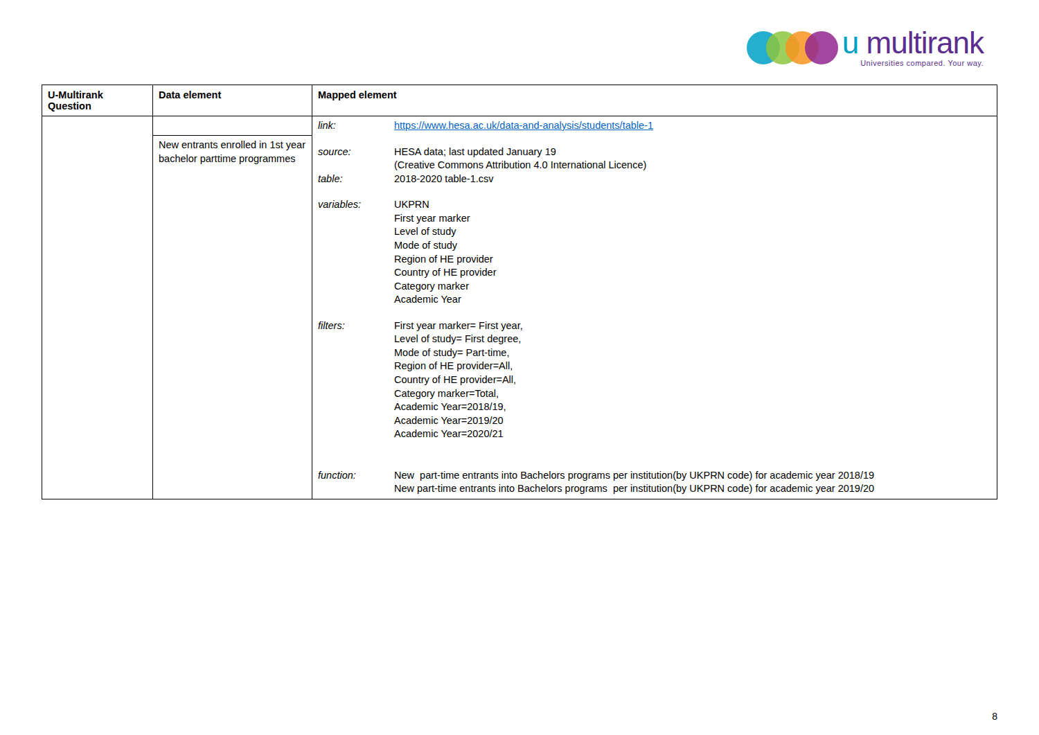u multirank
Universities compared. Your way.
| U-Multirank Question | Data element | Mapped element |
| --- | --- | --- |
| | | link: https://www.hesa.ac.uk/data-and-analysis/students/table-1 |
| | New entrants enrolled in 1st year bachelor parttime programmes | source: HESA data; last updated January 19 (Creative Commons Attribution 4.0 International Licence) table: 2018-2020 table-1.csv variables: UKPRN First year marker Level of study Mode of study Region of HE provider Country of HE provider Category marker Academic Year filters: First year marker= First year, Level of study= First degree, Mode of study= Part-time, Region of HE provider=All, Country of HE provider=All, Category marker=Total, Academic Year=2018/19, Academic Year=2019/20 Academic Year=2020/21 function: New part-time entrants into Bachelors programs per institution(by UKPRN code) for academic year 2018/19 New part-time entrants into Bachelors programs per institution(by UKPRN code) for academic year 2019/20 |
8